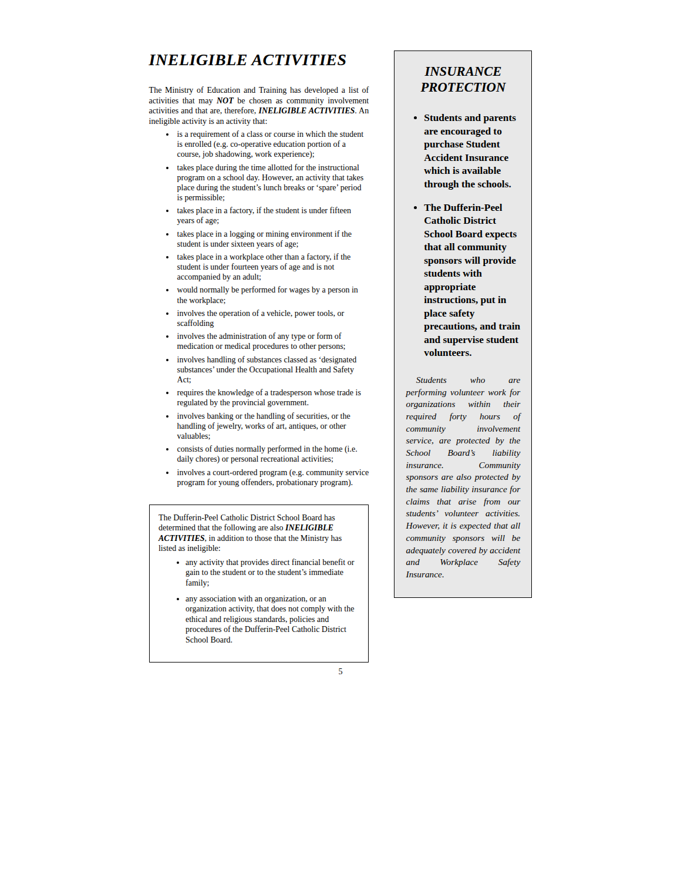INELIGIBLE ACTIVITIES
The Ministry of Education and Training has developed a list of activities that may NOT be chosen as community involvement activities and that are, therefore, INELIGIBLE ACTIVITIES. An ineligible activity is an activity that:
is a requirement of a class or course in which the student is enrolled (e.g. co-operative education portion of a course, job shadowing, work experience);
takes place during the time allotted for the instructional program on a school day. However, an activity that takes place during the student’s lunch breaks or ‘spare’ period is permissible;
takes place in a factory, if the student is under fifteen years of age;
takes place in a logging or mining environment if the student is under sixteen years of age;
takes place in a workplace other than a factory, if the student is under fourteen years of age and is not accompanied by an adult;
would normally be performed for wages by a person in the workplace;
involves the operation of a vehicle, power tools, or scaffolding
involves the administration of any type or form of medication or medical procedures to other persons;
involves handling of substances classed as ‘designated substances’ under the Occupational Health and Safety Act;
requires the knowledge of a tradesperson whose trade is regulated by the provincial government.
involves banking or the handling of securities, or the handling of jewelry, works of art, antiques, or other valuables;
consists of duties normally performed in the home (i.e. daily chores) or personal recreational activities;
involves a court-ordered program (e.g. community service program for young offenders, probationary program).
The Dufferin-Peel Catholic District School Board has determined that the following are also INELIGIBLE ACTIVITIES, in addition to those that the Ministry has listed as ineligible:
any activity that provides direct financial benefit or gain to the student or to the student’s immediate family;
any association with an organization, or an organization activity, that does not comply with the ethical and religious standards, policies and procedures of the Dufferin-Peel Catholic District School Board.
INSURANCE
PROTECTION
Students and parents are encouraged to purchase Student Accident Insurance which is available through the schools.
The Dufferin-Peel Catholic District School Board expects that all community sponsors will provide students with appropriate instructions, put in place safety precautions, and train and supervise student volunteers.
Students who are performing volunteer work for organizations within their required forty hours of community involvement service, are protected by the School Board’s liability insurance. Community sponsors are also protected by the same liability insurance for claims that arise from our students’ volunteer activities. However, it is expected that all community sponsors will be adequately covered by accident and Workplace Safety Insurance.
5